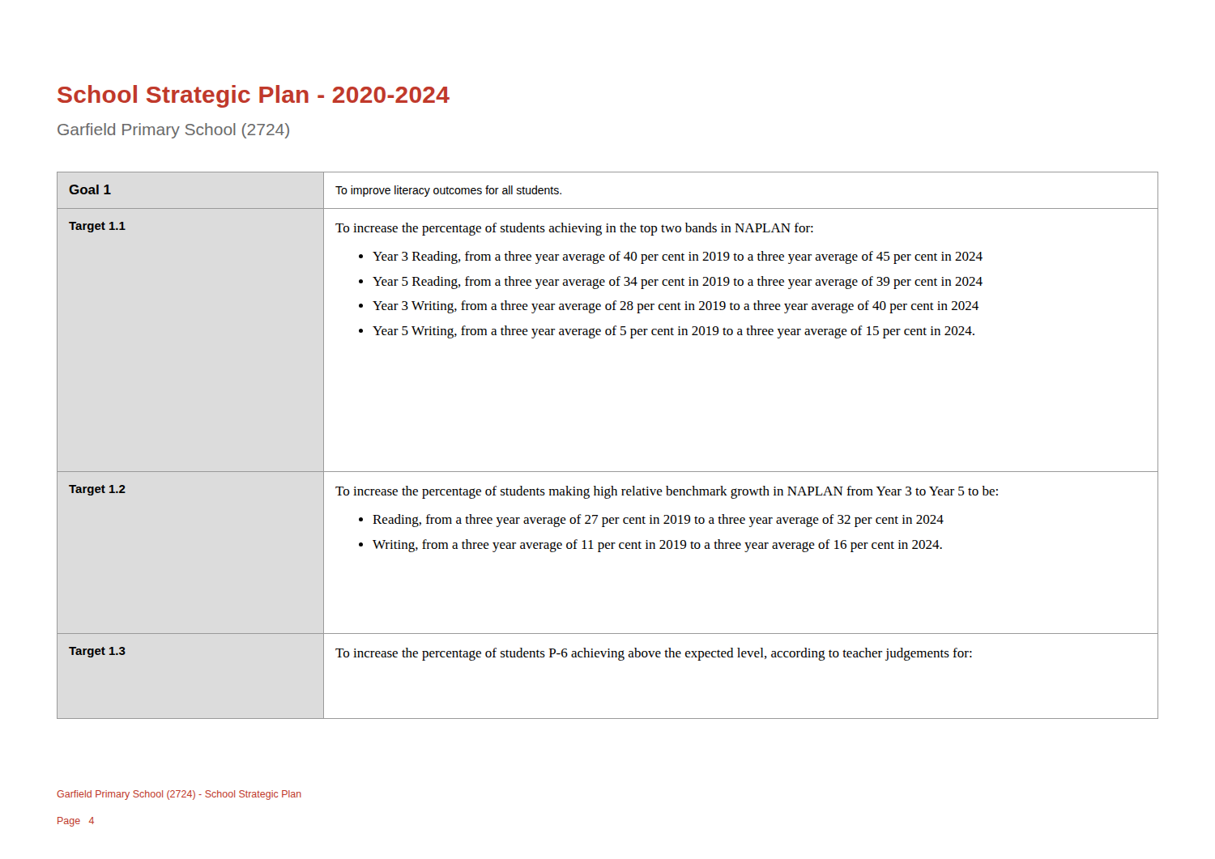School Strategic Plan - 2020-2024
Garfield Primary School (2724)
| Goal 1 | To improve literacy outcomes for all students. |
| Target 1.1 | To increase the percentage of students achieving in the top two bands in NAPLAN for: Year 3 Reading, from a three year average of 40 per cent in 2019 to a three year average of 45 per cent in 2024 Year 5 Reading, from a three year average of 34 per cent in 2019 to a three year average of 39 per cent in 2024 Year 3 Writing, from a three year average of 28 per cent in 2019 to a three year average of 40 per cent in 2024 Year 5 Writing, from a three year average of 5 per cent in 2019 to a three year average of 15 per cent in 2024. |
| Target 1.2 | To increase the percentage of students making high relative benchmark growth in NAPLAN from Year 3 to Year 5 to be: Reading, from a three year average of 27 per cent in 2019 to a three year average of 32 per cent in 2024 Writing, from a three year average of 11 per cent in 2019 to a three year average of 16 per cent in 2024. |
| Target 1.3 | To increase the percentage of students P-6 achieving above the expected level, according to teacher judgements for: |
Garfield Primary School (2724) - School Strategic Plan
Page 4